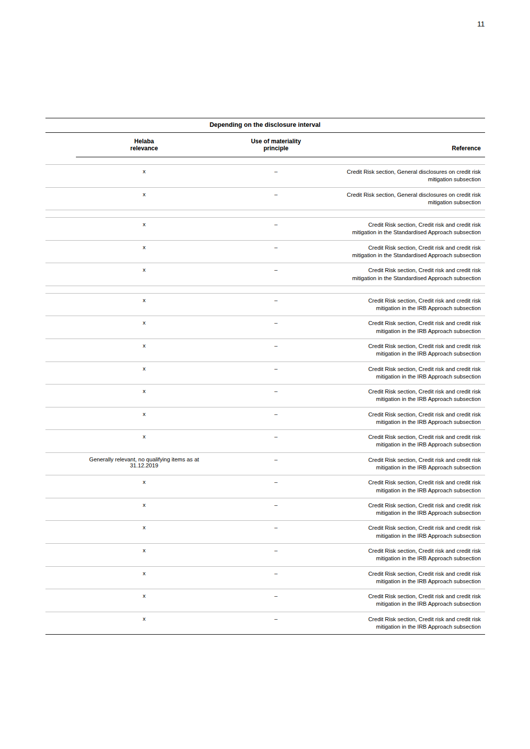11
Depending on the disclosure interval
| | Helaba relevance | Use of materiality principle | Reference |
| --- | --- | --- | --- |
| | x | – | Credit Risk section, General disclosures on credit risk mitigation subsection |
| | x | – | Credit Risk section, General disclosures on credit risk mitigation subsection |
| | x | – | Credit Risk section, Credit risk and credit risk mitigation in the Standardised Approach subsection |
| | x | – | Credit Risk section, Credit risk and credit risk mitigation in the Standardised Approach subsection |
| | x | – | Credit Risk section, Credit risk and credit risk mitigation in the Standardised Approach subsection |
| | x | – | Credit Risk section, Credit risk and credit risk mitigation in the IRB Approach subsection |
| | x | – | Credit Risk section, Credit risk and credit risk mitigation in the IRB Approach subsection |
| | x | – | Credit Risk section, Credit risk and credit risk mitigation in the IRB Approach subsection |
| | x | – | Credit Risk section, Credit risk and credit risk mitigation in the IRB Approach subsection |
| | x | – | Credit Risk section, Credit risk and credit risk mitigation in the IRB Approach subsection |
| | x | – | Credit Risk section, Credit risk and credit risk mitigation in the IRB Approach subsection |
| | x | – | Credit Risk section, Credit risk and credit risk mitigation in the IRB Approach subsection |
| | Generally relevant, no qualifying items as at 31.12.2019 | – | Credit Risk section, Credit risk and credit risk mitigation in the IRB Approach subsection |
| | x | – | Credit Risk section, Credit risk and credit risk mitigation in the IRB Approach subsection |
| | x | – | Credit Risk section, Credit risk and credit risk mitigation in the IRB Approach subsection |
| | x | – | Credit Risk section, Credit risk and credit risk mitigation in the IRB Approach subsection |
| | x | – | Credit Risk section, Credit risk and credit risk mitigation in the IRB Approach subsection |
| | x | – | Credit Risk section, Credit risk and credit risk mitigation in the IRB Approach subsection |
| | x | – | Credit Risk section, Credit risk and credit risk mitigation in the IRB Approach subsection |
| | x | – | Credit Risk section, Credit risk and credit risk mitigation in the IRB Approach subsection |